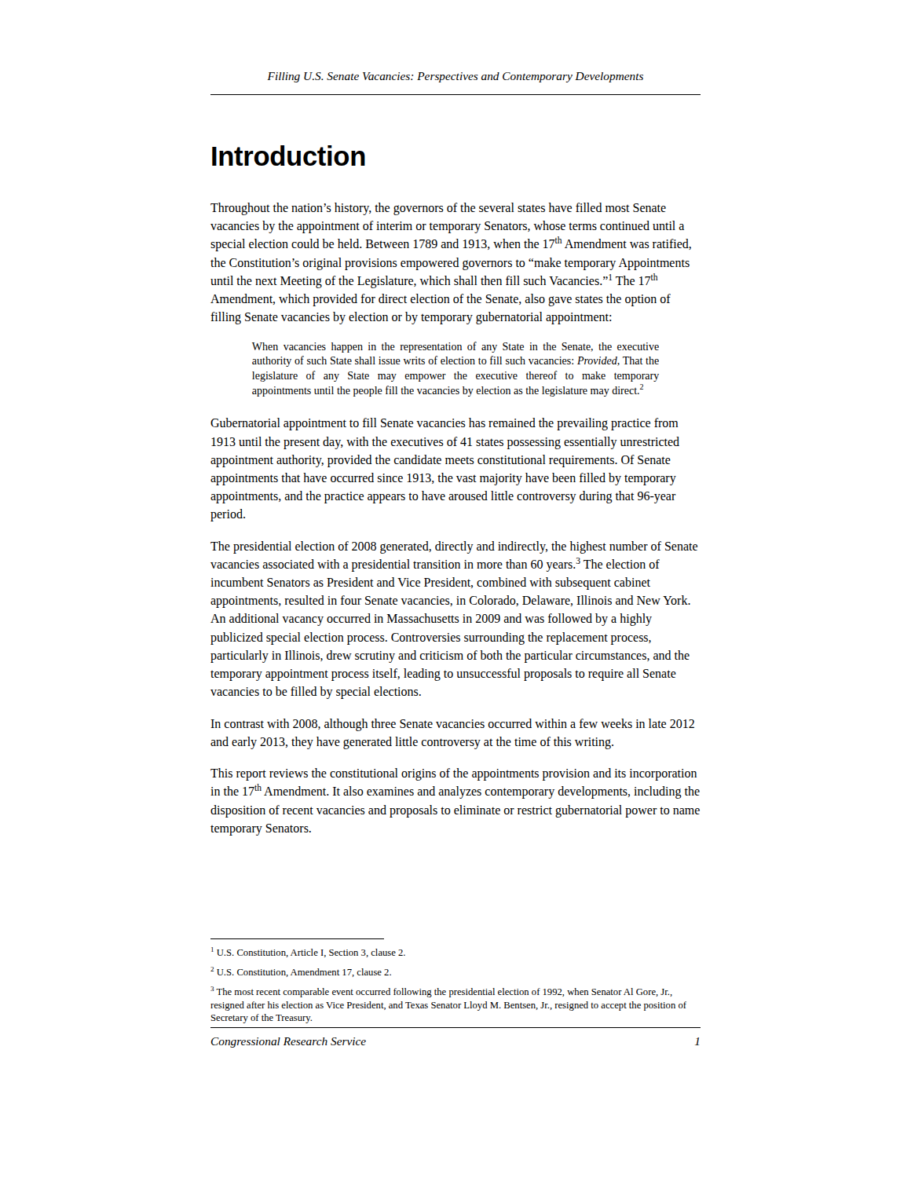Filling U.S. Senate Vacancies: Perspectives and Contemporary Developments
Introduction
Throughout the nation’s history, the governors of the several states have filled most Senate vacancies by the appointment of interim or temporary Senators, whose terms continued until a special election could be held. Between 1789 and 1913, when the 17th Amendment was ratified, the Constitution’s original provisions empowered governors to “make temporary Appointments until the next Meeting of the Legislature, which shall then fill such Vacancies.”1 The 17th Amendment, which provided for direct election of the Senate, also gave states the option of filling Senate vacancies by election or by temporary gubernatorial appointment:
When vacancies happen in the representation of any State in the Senate, the executive authority of such State shall issue writs of election to fill such vacancies: Provided, That the legislature of any State may empower the executive thereof to make temporary appointments until the people fill the vacancies by election as the legislature may direct.2
Gubernatorial appointment to fill Senate vacancies has remained the prevailing practice from 1913 until the present day, with the executives of 41 states possessing essentially unrestricted appointment authority, provided the candidate meets constitutional requirements. Of Senate appointments that have occurred since 1913, the vast majority have been filled by temporary appointments, and the practice appears to have aroused little controversy during that 96-year period.
The presidential election of 2008 generated, directly and indirectly, the highest number of Senate vacancies associated with a presidential transition in more than 60 years.3 The election of incumbent Senators as President and Vice President, combined with subsequent cabinet appointments, resulted in four Senate vacancies, in Colorado, Delaware, Illinois and New York. An additional vacancy occurred in Massachusetts in 2009 and was followed by a highly publicized special election process. Controversies surrounding the replacement process, particularly in Illinois, drew scrutiny and criticism of both the particular circumstances, and the temporary appointment process itself, leading to unsuccessful proposals to require all Senate vacancies to be filled by special elections.
In contrast with 2008, although three Senate vacancies occurred within a few weeks in late 2012 and early 2013, they have generated little controversy at the time of this writing.
This report reviews the constitutional origins of the appointments provision and its incorporation in the 17th Amendment. It also examines and analyzes contemporary developments, including the disposition of recent vacancies and proposals to eliminate or restrict gubernatorial power to name temporary Senators.
1 U.S. Constitution, Article I, Section 3, clause 2.
2 U.S. Constitution, Amendment 17, clause 2.
3 The most recent comparable event occurred following the presidential election of 1992, when Senator Al Gore, Jr., resigned after his election as Vice President, and Texas Senator Lloyd M. Bentsen, Jr., resigned to accept the position of Secretary of the Treasury.
Congressional Research Service 1